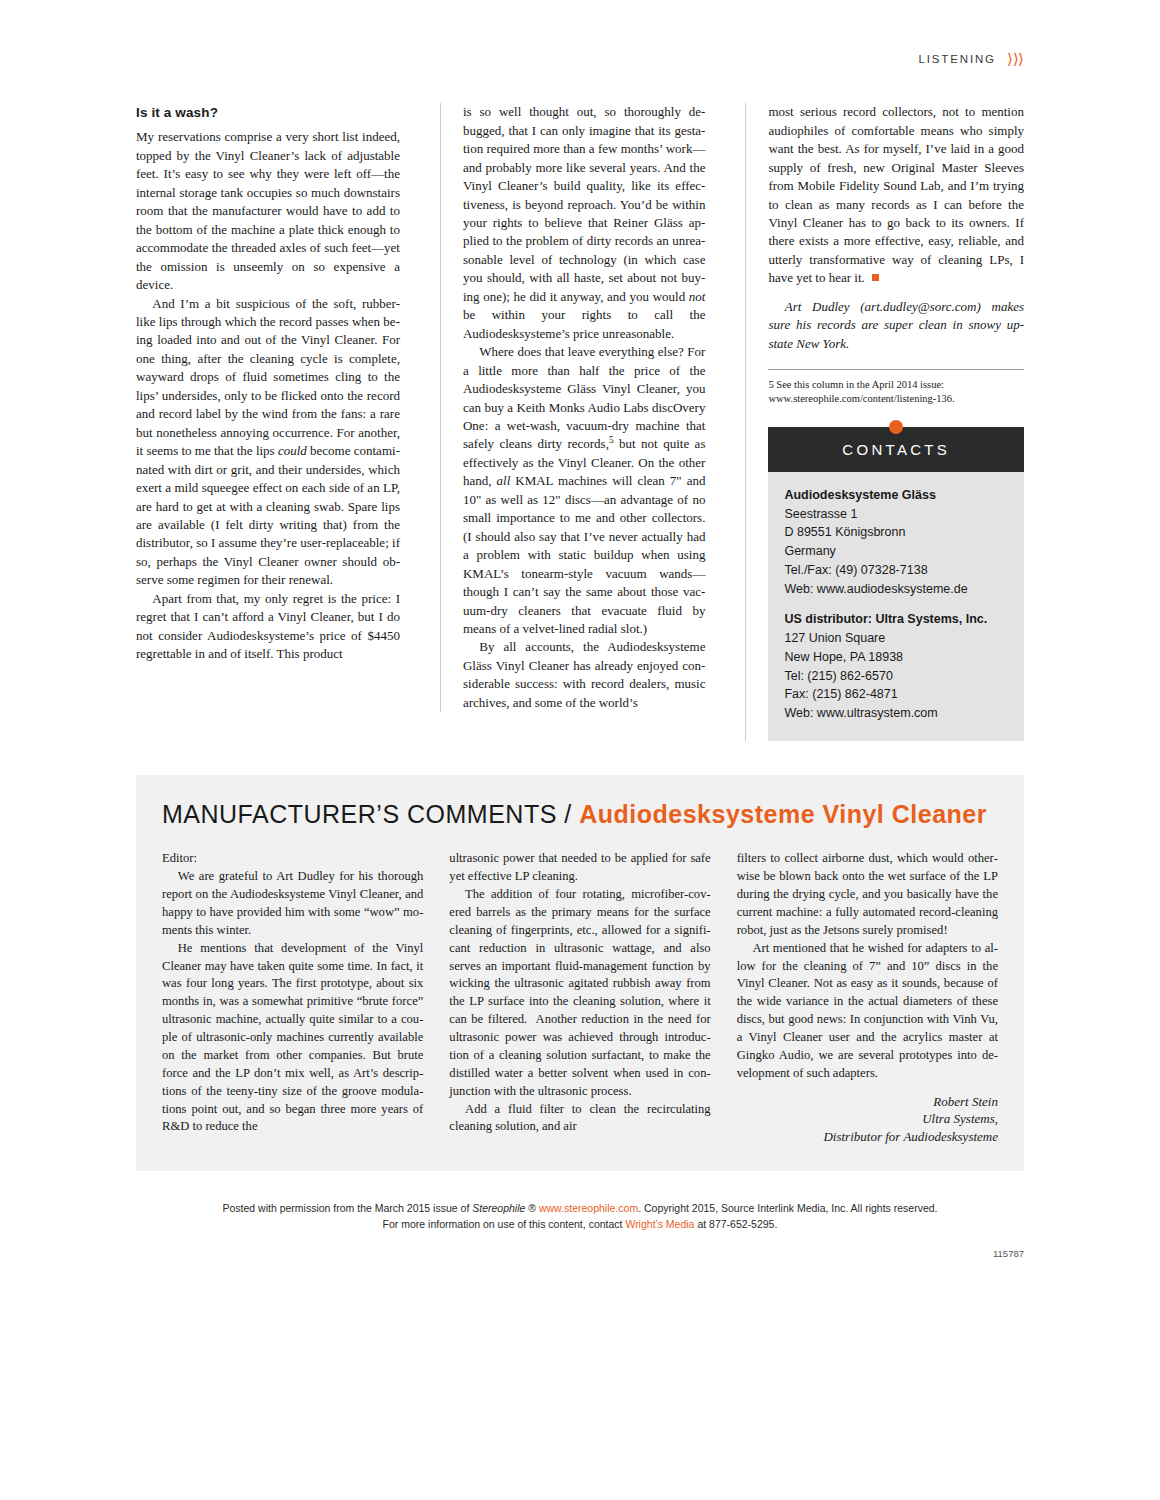LISTENING ⟩⟩⟩
Is it a wash?
My reservations comprise a very short list indeed, topped by the Vinyl Cleaner’s lack of adjustable feet. It’s easy to see why they were left off—the internal storage tank occupies so much downstairs room that the manufacturer would have to add to the bottom of the machine a plate thick enough to accommodate the threaded axles of such feet—yet the omission is unseemly on so expensive a device.
And I’m a bit suspicious of the soft, rubber-like lips through which the record passes when being loaded into and out of the Vinyl Cleaner. For one thing, after the cleaning cycle is complete, wayward drops of fluid sometimes cling to the lips’ undersides, only to be flicked onto the record and record label by the wind from the fans: a rare but nonetheless annoying occurrence. For another, it seems to me that the lips could become contaminated with dirt or grit, and their undersides, which exert a mild squeegee effect on each side of an LP, are hard to get at with a cleaning swab. Spare lips are available (I felt dirty writing that) from the distributor, so I assume they’re user-replaceable; if so, perhaps the Vinyl Cleaner owner should observe some regimen for their renewal.
Apart from that, my only regret is the price: I regret that I can’t afford a Vinyl Cleaner, but I do not consider Audiodesksysteme’s price of $4450 regrettable in and of itself. This product
is so well thought out, so thoroughly debugged, that I can only imagine that its gestation required more than a few months’ work—and probably more like several years. And the Vinyl Cleaner’s build quality, like its effectiveness, is beyond reproach. You’d be within your rights to believe that Reiner Gläss applied to the problem of dirty records an unreasonable level of technology (in which case you should, with all haste, set about not buying one); he did it anyway, and you would not be within your rights to call the Audiodesksysteme’s price unreasonable.
Where does that leave everything else? For a little more than half the price of the Audiodesksysteme Gläss Vinyl Cleaner, you can buy a Keith Monks Audio Labs discOvery One: a wet-wash, vacuum-dry machine that safely cleans dirty records,5 but not quite as effectively as the Vinyl Cleaner. On the other hand, all KMAL machines will clean 7" and 10" as well as 12" discs—an advantage of no small importance to me and other collectors. (I should also say that I’ve never actually had a problem with static buildup when using KMAL’s tonearm-style vacuum wands—though I can’t say the same about those vacuum-dry cleaners that evacuate fluid by means of a velvet-lined radial slot.)
By all accounts, the Audiodesksysteme Gläss Vinyl Cleaner has already enjoyed considerable success: with record dealers, music archives, and some of the world’s
most serious record collectors, not to mention audiophiles of comfortable means who simply want the best. As for myself, I’ve laid in a good supply of fresh, new Original Master Sleeves from Mobile Fidelity Sound Lab, and I’m trying to clean as many records as I can before the Vinyl Cleaner has to go back to its owners. If there exists a more effective, easy, reliable, and utterly transformative way of cleaning LPs, I have yet to hear it.
Art Dudley (art.dudley@sorc.com) makes sure his records are super clean in snowy upstate New York.
5 See this column in the April 2014 issue: www.stereophile.com/content/listening-136.
CONTACTS
Audiodesksysteme Gläss
Seestrasse 1
D 89551 Königsbronn
Germany
Tel./Fax: (49) 07328-7138
Web: www.audiodesksysteme.de
US distributor: Ultra Systems, Inc.
127 Union Square
New Hope, PA 18938
Tel: (215) 862-6570
Fax: (215) 862-4871
Web: www.ultrasystem.com
MANUFACTURER’S COMMENTS / Audiodesksysteme Vinyl Cleaner
Editor:
We are grateful to Art Dudley for his thorough report on the Audiodesksysteme Vinyl Cleaner, and happy to have provided him with some “wow” moments this winter.
He mentions that development of the Vinyl Cleaner may have taken quite some time. In fact, it was four long years. The first prototype, about six months in, was a somewhat primitive “brute force” ultrasonic machine, actually quite similar to a couple of ultrasonic-only machines currently available on the market from other companies. But brute force and the LP don’t mix well, as Art’s descriptions of the teeny-tiny size of the groove modulations point out, and so began three more years of R&D to reduce the
ultrasonic power that needed to be applied for safe yet effective LP cleaning.
The addition of four rotating, microfiber-covered barrels as the primary means for the surface cleaning of fingerprints, etc., allowed for a significant reduction in ultrasonic wattage, and also serves an important fluid-management function by wicking the ultrasonic agitated rubbish away from the LP surface into the cleaning solution, where it can be filtered. Another reduction in the need for ultrasonic power was achieved through introduction of a cleaning solution surfactant, to make the distilled water a better solvent when used in conjunction with the ultrasonic process.
Add a fluid filter to clean the recirculating cleaning solution, and air
filters to collect airborne dust, which would otherwise be blown back onto the wet surface of the LP during the drying cycle, and you basically have the current machine: a fully automated record-cleaning robot, just as the Jetsons surely promised!
Art mentioned that he wished for adapters to allow for the cleaning of 7” and 10” discs in the Vinyl Cleaner. Not as easy as it sounds, because of the wide variance in the actual diameters of these discs, but good news: In conjunction with Vinh Vu, a Vinyl Cleaner user and the acrylics master at Gingko Audio, we are several prototypes into development of such adapters.
Robert Stein
Ultra Systems,
Distributor for Audiodesksysteme
Posted with permission from the March 2015 issue of Stereophile ® www.stereophile.com. Copyright 2015, Source Interlink Media, Inc. All rights reserved.
For more information on use of this content, contact Wright’s Media at 877-652-5295.
115787